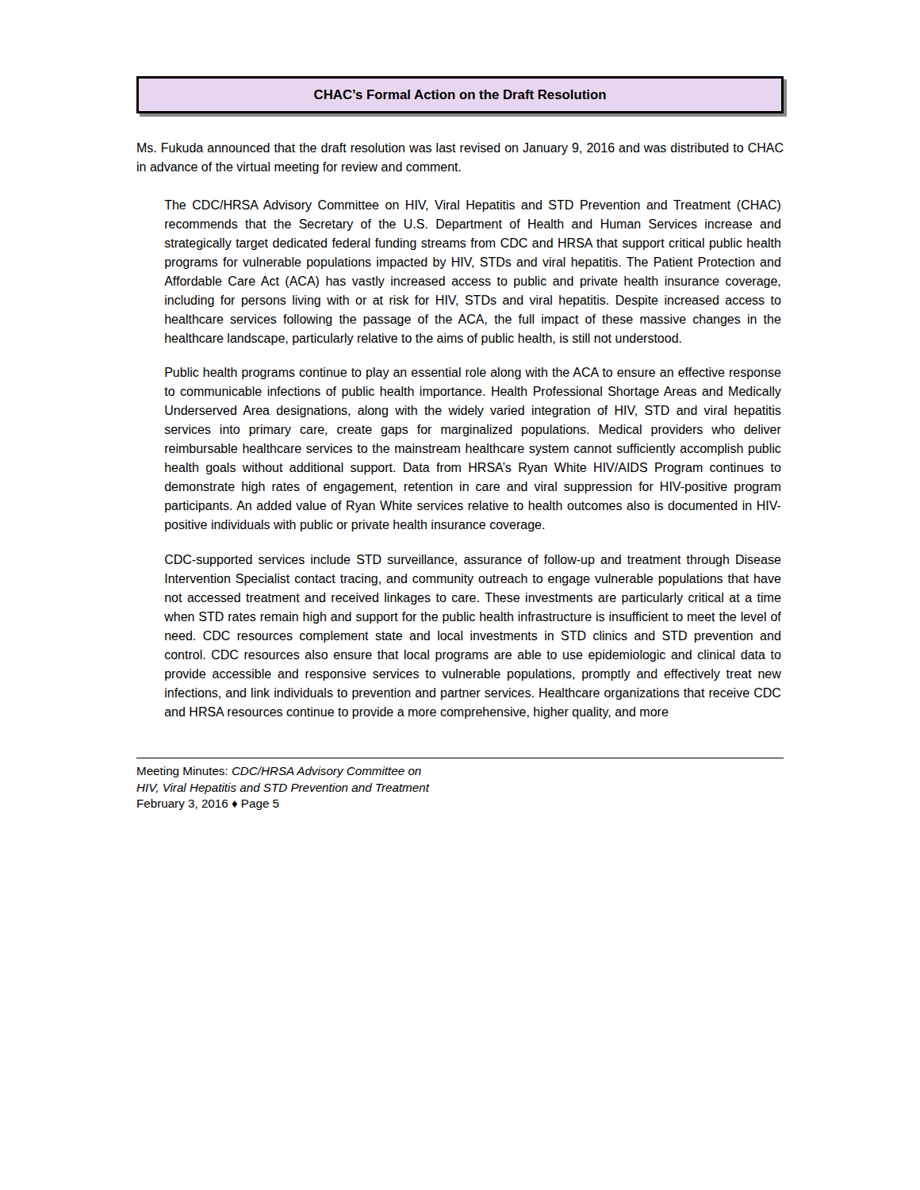CHAC’s Formal Action on the Draft Resolution
Ms. Fukuda announced that the draft resolution was last revised on January 9, 2016 and was distributed to CHAC in advance of the virtual meeting for review and comment.
The CDC/HRSA Advisory Committee on HIV, Viral Hepatitis and STD Prevention and Treatment (CHAC) recommends that the Secretary of the U.S. Department of Health and Human Services increase and strategically target dedicated federal funding streams from CDC and HRSA that support critical public health programs for vulnerable populations impacted by HIV, STDs and viral hepatitis. The Patient Protection and Affordable Care Act (ACA) has vastly increased access to public and private health insurance coverage, including for persons living with or at risk for HIV, STDs and viral hepatitis. Despite increased access to healthcare services following the passage of the ACA, the full impact of these massive changes in the healthcare landscape, particularly relative to the aims of public health, is still not understood.
Public health programs continue to play an essential role along with the ACA to ensure an effective response to communicable infections of public health importance. Health Professional Shortage Areas and Medically Underserved Area designations, along with the widely varied integration of HIV, STD and viral hepatitis services into primary care, create gaps for marginalized populations. Medical providers who deliver reimbursable healthcare services to the mainstream healthcare system cannot sufficiently accomplish public health goals without additional support. Data from HRSA’s Ryan White HIV/AIDS Program continues to demonstrate high rates of engagement, retention in care and viral suppression for HIV-positive program participants. An added value of Ryan White services relative to health outcomes also is documented in HIV-positive individuals with public or private health insurance coverage.
CDC-supported services include STD surveillance, assurance of follow-up and treatment through Disease Intervention Specialist contact tracing, and community outreach to engage vulnerable populations that have not accessed treatment and received linkages to care. These investments are particularly critical at a time when STD rates remain high and support for the public health infrastructure is insufficient to meet the level of need. CDC resources complement state and local investments in STD clinics and STD prevention and control. CDC resources also ensure that local programs are able to use epidemiologic and clinical data to provide accessible and responsive services to vulnerable populations, promptly and effectively treat new infections, and link individuals to prevention and partner services. Healthcare organizations that receive CDC and HRSA resources continue to provide a more comprehensive, higher quality, and more
Meeting Minutes: CDC/HRSA Advisory Committee on
HIV, Viral Hepatitis and STD Prevention and Treatment
February 3, 2016 ♦ Page 5